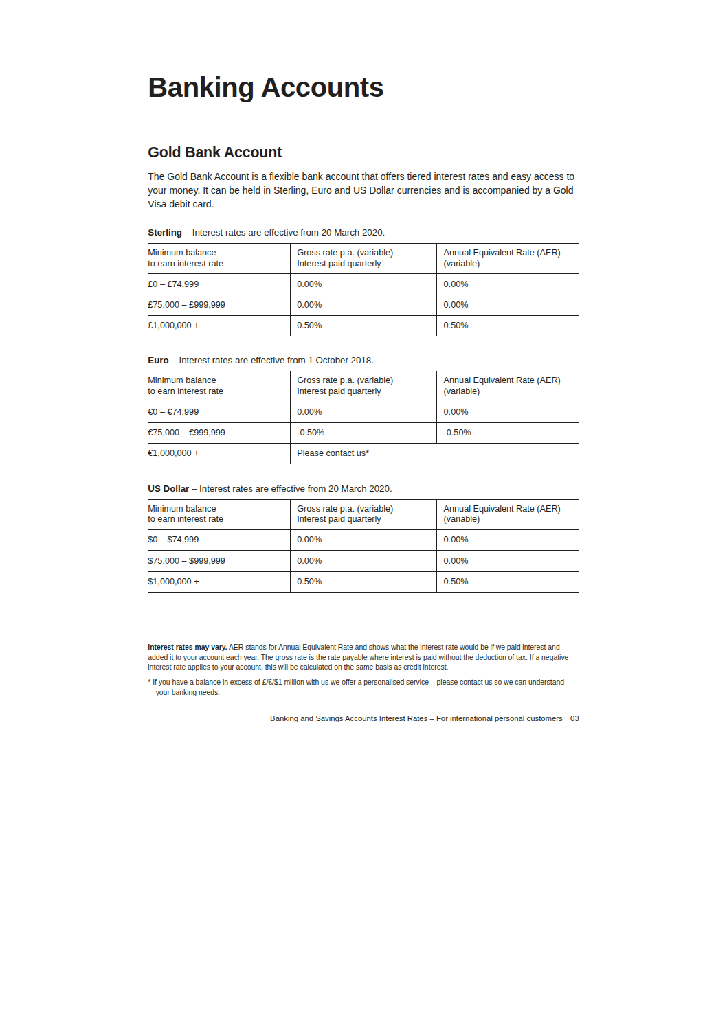Banking Accounts
Gold Bank Account
The Gold Bank Account is a flexible bank account that offers tiered interest rates and easy access to your money. It can be held in Sterling, Euro and US Dollar currencies and is accompanied by a Gold Visa debit card.
Sterling – Interest rates are effective from 20 March 2020.
| Minimum balance to earn interest rate | Gross rate p.a. (variable) Interest paid quarterly | Annual Equivalent Rate (AER) (variable) |
| --- | --- | --- |
| £0 – £74,999 | 0.00% | 0.00% |
| £75,000 – £999,999 | 0.00% | 0.00% |
| £1,000,000 + | 0.50% | 0.50% |
Euro – Interest rates are effective from 1 October 2018.
| Minimum balance to earn interest rate | Gross rate p.a. (variable) Interest paid quarterly | Annual Equivalent Rate (AER) (variable) |
| --- | --- | --- |
| €0 – €74,999 | 0.00% | 0.00% |
| €75,000 – €999,999 | -0.50% | -0.50% |
| €1,000,000 + | Please contact us* |
US Dollar – Interest rates are effective from 20 March 2020.
| Minimum balance to earn interest rate | Gross rate p.a. (variable) Interest paid quarterly | Annual Equivalent Rate (AER) (variable) |
| --- | --- | --- |
| $0 – $74,999 | 0.00% | 0.00% |
| $75,000 – $999,999 | 0.00% | 0.00% |
| $1,000,000 + | 0.50% | 0.50% |
Interest rates may vary. AER stands for Annual Equivalent Rate and shows what the interest rate would be if we paid interest and added it to your account each year. The gross rate is the rate payable where interest is paid without the deduction of tax. If a negative interest rate applies to your account, this will be calculated on the same basis as credit interest.
* If you have a balance in excess of £/€/$1 million with us we offer a personalised service – please contact us so we can understand your banking needs.
Banking and Savings Accounts Interest Rates – For international personal customers03